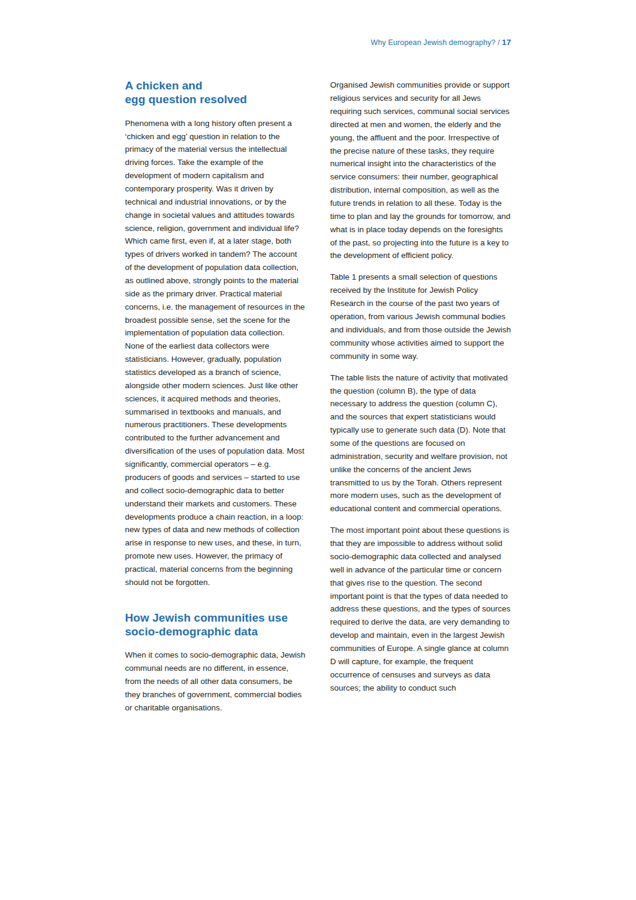Why European Jewish demography?/17
A chicken and
egg question resolved
Phenomena with a long history often present a ‘chicken and egg’ question in relation to the primacy of the material versus the intellectual driving forces. Take the example of the development of modern capitalism and contemporary prosperity. Was it driven by technical and industrial innovations, or by the change in societal values and attitudes towards science, religion, government and individual life? Which came first, even if, at a later stage, both types of drivers worked in tandem? The account of the development of population data collection, as outlined above, strongly points to the material side as the primary driver. Practical material concerns, i.e. the management of resources in the broadest possible sense, set the scene for the implementation of population data collection. None of the earliest data collectors were statisticians. However, gradually, population statistics developed as a branch of science, alongside other modern sciences. Just like other sciences, it acquired methods and theories, summarised in textbooks and manuals, and numerous practitioners. These developments contributed to the further advancement and diversification of the uses of population data. Most significantly, commercial operators – e.g. producers of goods and services – started to use and collect socio-demographic data to better understand their markets and customers. These developments produce a chain reaction, in a loop: new types of data and new methods of collection arise in response to new uses, and these, in turn, promote new uses. However, the primacy of practical, material concerns from the beginning should not be forgotten.
How Jewish communities use
socio-demographic data
When it comes to socio-demographic data, Jewish communal needs are no different, in essence, from the needs of all other data consumers, be they branches of government, commercial bodies or charitable organisations.
Organised Jewish communities provide or support religious services and security for all Jews requiring such services, communal social services directed at men and women, the elderly and the young, the affluent and the poor. Irrespective of the precise nature of these tasks, they require numerical insight into the characteristics of the service consumers: their number, geographical distribution, internal composition, as well as the future trends in relation to all these. Today is the time to plan and lay the grounds for tomorrow, and what is in place today depends on the foresights of the past, so projecting into the future is a key to the development of efficient policy.
Table 1 presents a small selection of questions received by the Institute for Jewish Policy Research in the course of the past two years of operation, from various Jewish communal bodies and individuals, and from those outside the Jewish community whose activities aimed to support the community in some way.
The table lists the nature of activity that motivated the question (column B), the type of data necessary to address the question (column C), and the sources that expert statisticians would typically use to generate such data (D). Note that some of the questions are focused on administration, security and welfare provision, not unlike the concerns of the ancient Jews transmitted to us by the Torah. Others represent more modern uses, such as the development of educational content and commercial operations.
The most important point about these questions is that they are impossible to address without solid socio-demographic data collected and analysed well in advance of the particular time or concern that gives rise to the question. The second important point is that the types of data needed to address these questions, and the types of sources required to derive the data, are very demanding to develop and maintain, even in the largest Jewish communities of Europe. A single glance at column D will capture, for example, the frequent occurrence of censuses and surveys as data sources; the ability to conduct such